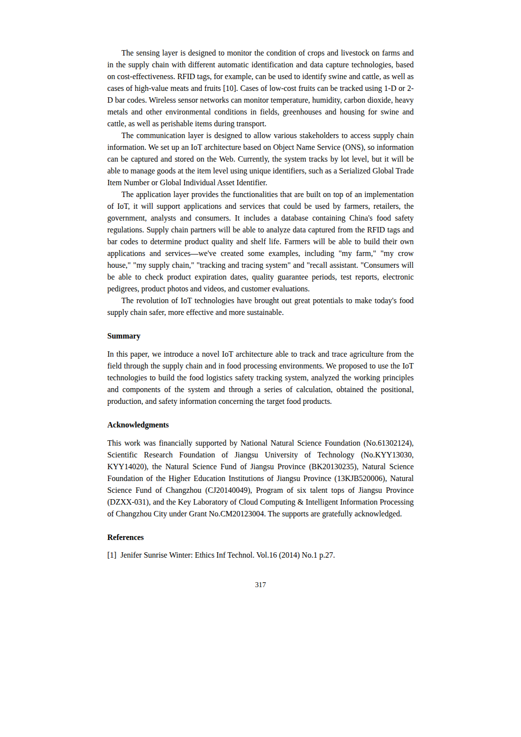The sensing layer is designed to monitor the condition of crops and livestock on farms and in the supply chain with different automatic identification and data capture technologies, based on cost-effectiveness. RFID tags, for example, can be used to identify swine and cattle, as well as cases of high-value meats and fruits [10]. Cases of low-cost fruits can be tracked using 1-D or 2-D bar codes. Wireless sensor networks can monitor temperature, humidity, carbon dioxide, heavy metals and other environmental conditions in fields, greenhouses and housing for swine and cattle, as well as perishable items during transport.
The communication layer is designed to allow various stakeholders to access supply chain information. We set up an IoT architecture based on Object Name Service (ONS), so information can be captured and stored on the Web. Currently, the system tracks by lot level, but it will be able to manage goods at the item level using unique identifiers, such as a Serialized Global Trade Item Number or Global Individual Asset Identifier.
The application layer provides the functionalities that are built on top of an implementation of IoT, it will support applications and services that could be used by farmers, retailers, the government, analysts and consumers. It includes a database containing China's food safety regulations. Supply chain partners will be able to analyze data captured from the RFID tags and bar codes to determine product quality and shelf life. Farmers will be able to build their own applications and services—we've created some examples, including "my farm," "my crow house," "my supply chain," "tracking and tracing system" and "recall assistant. "Consumers will be able to check product expiration dates, quality guarantee periods, test reports, electronic pedigrees, product photos and videos, and customer evaluations.
The revolution of IoT technologies have brought out great potentials to make today's food supply chain safer, more effective and more sustainable.
Summary
In this paper, we introduce a novel IoT architecture able to track and trace agriculture from the field through the supply chain and in food processing environments. We proposed to use the IoT technologies to build the food logistics safety tracking system, analyzed the working principles and components of the system and through a series of calculation, obtained the positional, production, and safety information concerning the target food products.
Acknowledgments
This work was financially supported by National Natural Science Foundation (No.61302124), Scientific Research Foundation of Jiangsu University of Technology (No.KYY13030, KYY14020), the Natural Science Fund of Jiangsu Province (BK20130235), Natural Science Foundation of the Higher Education Institutions of Jiangsu Province (13KJB520006), Natural Science Fund of Changzhou (CJ20140049), Program of six talent tops of Jiangsu Province (DZXX-031), and the Key Laboratory of Cloud Computing & Intelligent Information Processing of Changzhou City under Grant No.CM20123004. The supports are gratefully acknowledged.
References
[1] Jenifer Sunrise Winter: Ethics Inf Technol. Vol.16 (2014) No.1 p.27.
317